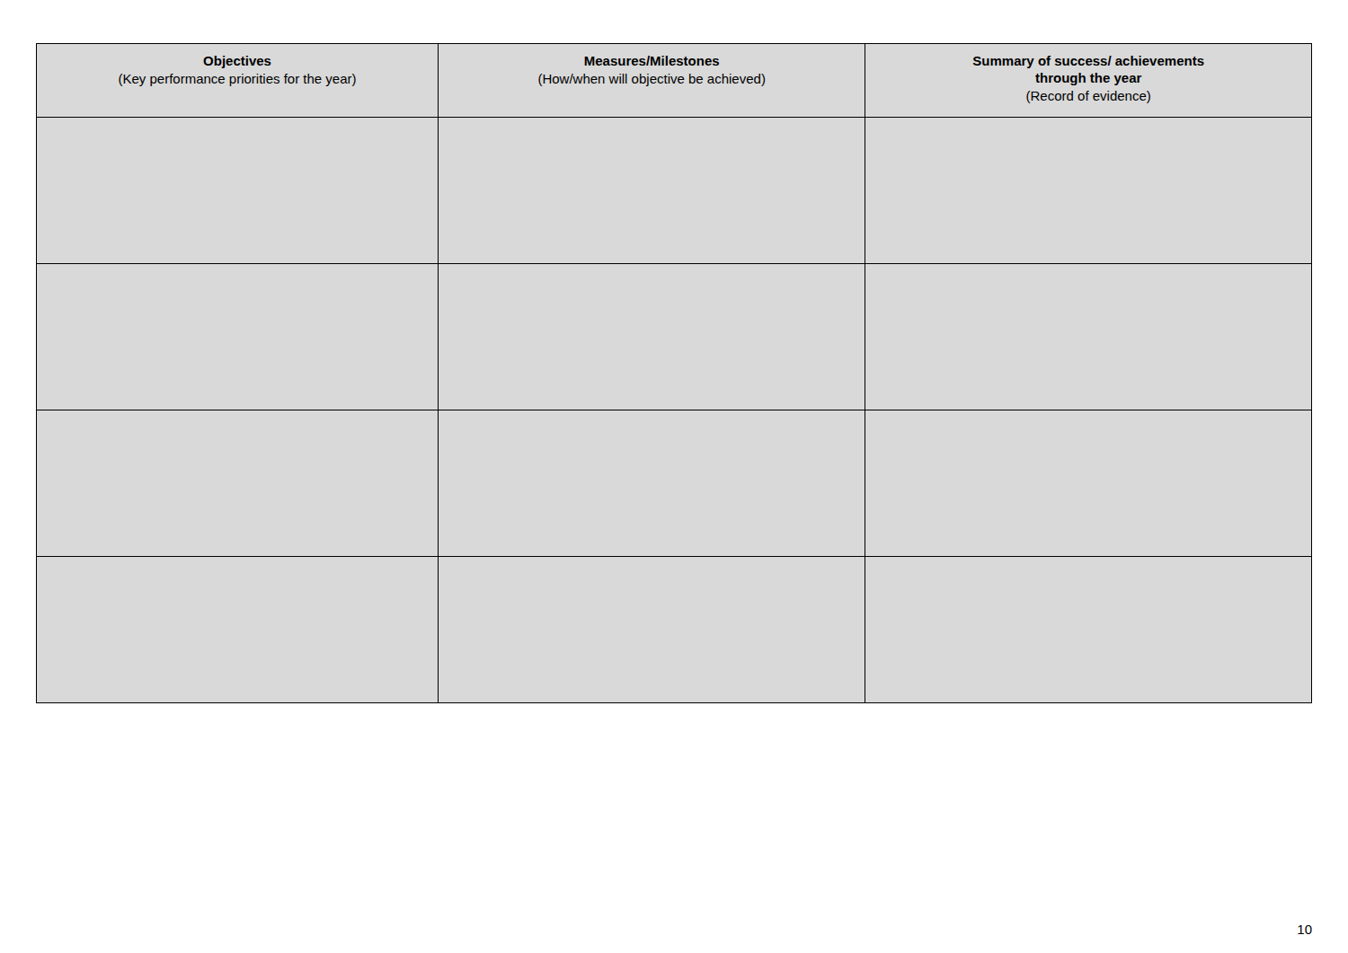| Objectives (Key performance priorities for the year) | Measures/Milestones (How/when will objective be achieved) | Summary of success/ achievements through the year (Record of evidence) |
| --- | --- | --- |
10